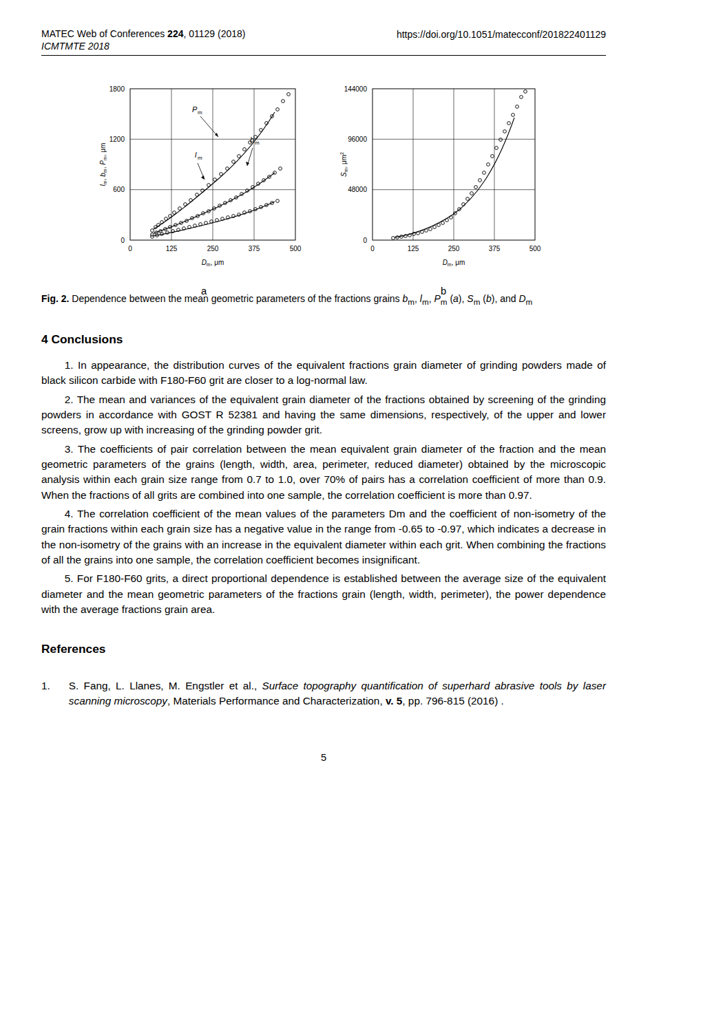MATEC Web of Conferences 224, 01129 (2018)
ICMTMTE 2018
https://doi.org/10.1051/matecconf/201822401129
1800 1200 600 0 0 125 250 375 500 lm, bm, Pm, μm Dm, μm P m b m l m
a
144000 96000 48000 0 0 125 250 375 500 Sm, μm2 Dm, μm
b
Fig. 2. Dependence between the mean geometric parameters of the fractions grains bm, lm, Pm (a), Sm (b), and Dm
4 Conclusions
1. In appearance, the distribution curves of the equivalent fractions grain diameter of grinding powders made of black silicon carbide with F180-F60 grit are closer to a log-normal law.
2. The mean and variances of the equivalent grain diameter of the fractions obtained by screening of the grinding powders in accordance with GOST R 52381 and having the same dimensions, respectively, of the upper and lower screens, grow up with increasing of the grinding powder grit.
3. The coefficients of pair correlation between the mean equivalent grain diameter of the fraction and the mean geometric parameters of the grains (length, width, area, perimeter, reduced diameter) obtained by the microscopic analysis within each grain size range from 0.7 to 1.0, over 70% of pairs has a correlation coefficient of more than 0.9. When the fractions of all grits are combined into one sample, the correlation coefficient is more than 0.97.
4. The correlation coefficient of the mean values of the parameters Dm and the coefficient of non-isometry of the grain fractions within each grain size has a negative value in the range from -0.65 to -0.97, which indicates a decrease in the non-isometry of the grains with an increase in the equivalent diameter within each grit. When combining the fractions of all the grains into one sample, the correlation coefficient becomes insignificant.
5. For F180-F60 grits, a direct proportional dependence is established between the average size of the equivalent diameter and the mean geometric parameters of the fractions grain (length, width, perimeter), the power dependence with the average fractions grain area.
References
S. Fang, L. Llanes, M. Engstler et al., Surface topography quantification of superhard abrasive tools by laser scanning microscopy, Materials Performance and Characterization, v. 5, pp. 796-815 (2016) .
5